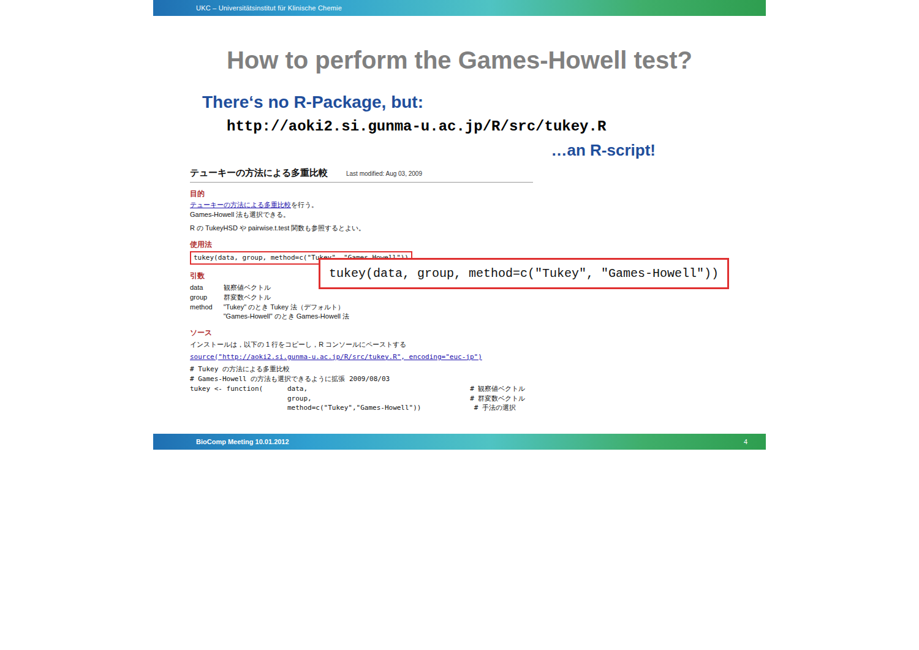UKC – Universitätsinstitut für Klinische Chemie
How to perform the Games-Howell test?
There‘s no R-Package, but:
http://aoki2.si.gunma-u.ac.jp/R/src/tukey.R
…an R-script!
テューキーの方法による多重比較 Last modified: Aug 03, 2009
目的
テューキーの方法による多重比較を行う。
Games-Howell 法も選択できる。
R の TukeyHSD や pairwise.t.test 関数も参照するとよい。
使用法
tukey(data, group, method=c("Tukey", "Games-Howell"))
引数
| data | 観察値ベクトル |
| group | 群変数ベクトル |
| method | "Tukey" のとき Tukey 法（デフォルト） "Games-Howell" のとき Games-Howell 法 |
ソース
インストールは，以下の 1 行をコピーし，R コンソールにペーストする
source("http://aoki2.si.gunma-u.ac.jp/R/src/tukey.R", encoding="euc-jp")
# Tukey の方法による多重比較 # Games-Howell の方法も選択できるように拡張 2009/08/03 tukey <- function( data, # 観察値ベクトル group, # 群変数ベクトル method=c("Tukey","Games-Howell")) # 手法の選択
tukey(data, group, method=c("Tukey", "Games-Howell"))
BioComp Meeting 10.01.2012 4